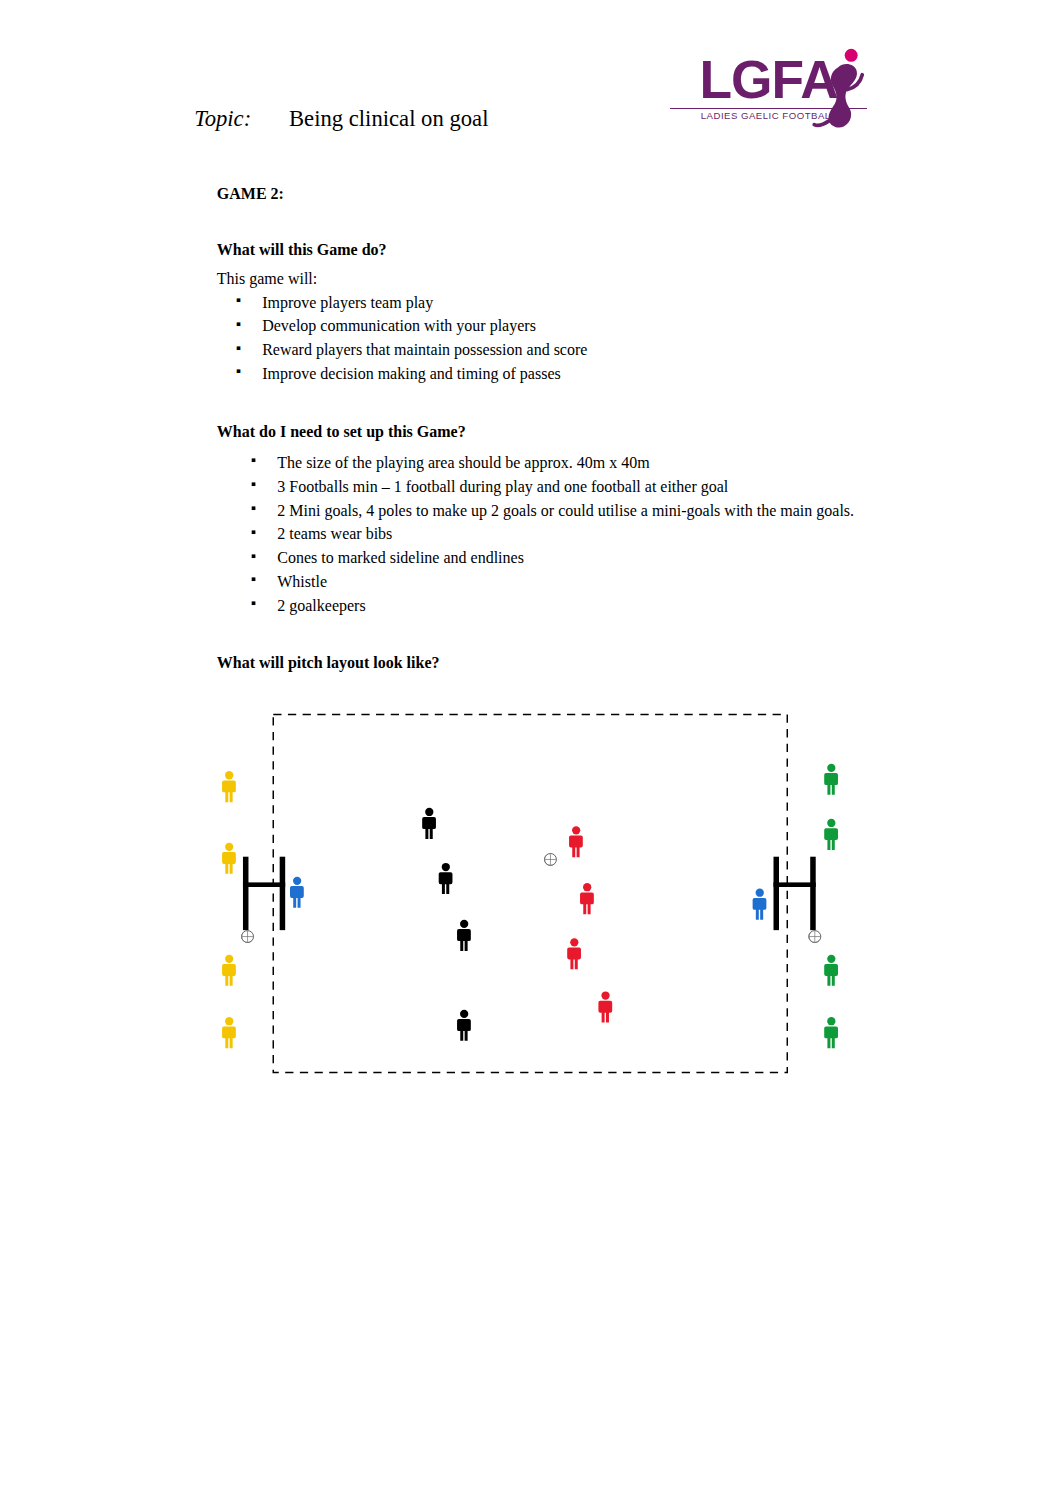LGFA
LADIES GAELIC FOOTBALL
Topic: Being clinical on goal
GAME 2:
What will this Game do?
This game will:
Improve players team play
Develop communication with your players
Reward players that maintain possession and score
Improve decision making and timing of passes
What do I need to set up this Game?
The size of the playing area should be approx. 40m x 40m
3 Footballs min – 1 football during play and one football at either goal
2 Mini goals, 4 poles to make up 2 goals or could utilise a mini-goals with the main goals.
2 teams wear bibs
Cones to marked sideline and endlines
Whistle
2 goalkeepers
What will pitch layout look like?